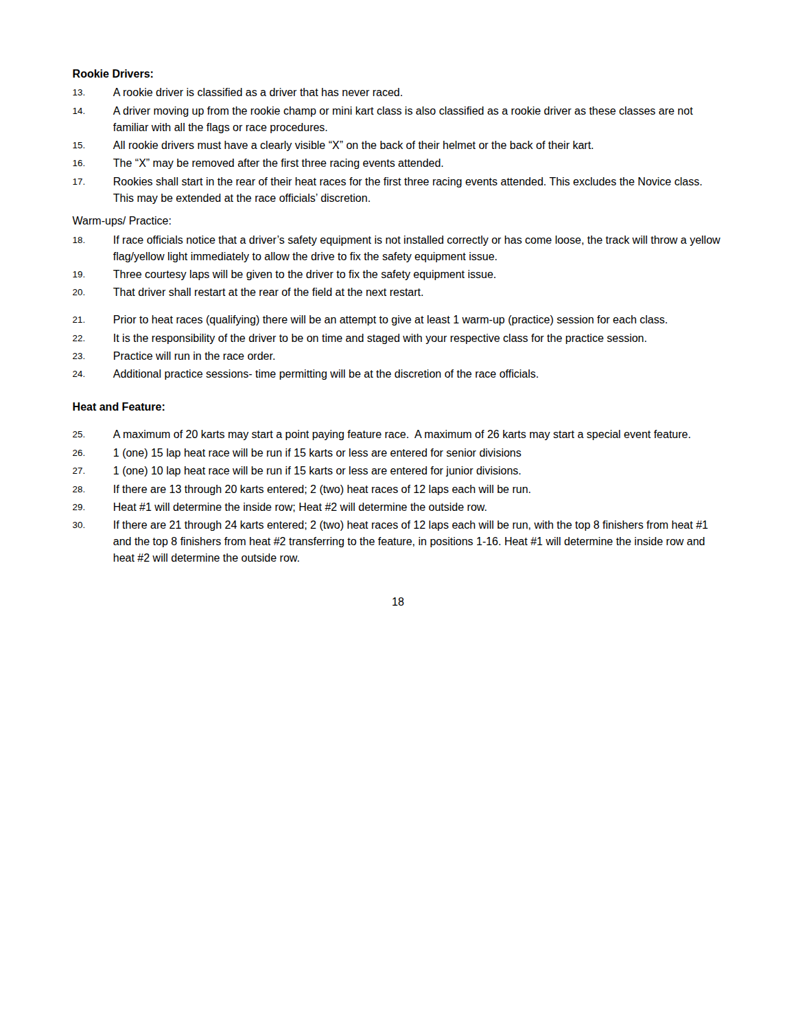Rookie Drivers:
13. A rookie driver is classified as a driver that has never raced.
14. A driver moving up from the rookie champ or mini kart class is also classified as a rookie driver as these classes are not familiar with all the flags or race procedures.
15. All rookie drivers must have a clearly visible “X” on the back of their helmet or the back of their kart.
16. The “X” may be removed after the first three racing events attended.
17. Rookies shall start in the rear of their heat races for the first three racing events attended. This excludes the Novice class. This may be extended at the race officials’ discretion.
Warm-ups/ Practice:
18. If race officials notice that a driver’s safety equipment is not installed correctly or has come loose, the track will throw a yellow flag/yellow light immediately to allow the drive to fix the safety equipment issue.
19. Three courtesy laps will be given to the driver to fix the safety equipment issue.
20. That driver shall restart at the rear of the field at the next restart.
21. Prior to heat races (qualifying) there will be an attempt to give at least 1 warm-up (practice) session for each class.
22. It is the responsibility of the driver to be on time and staged with your respective class for the practice session.
23. Practice will run in the race order.
24. Additional practice sessions- time permitting will be at the discretion of the race officials.
Heat and Feature:
25. A maximum of 20 karts may start a point paying feature race. A maximum of 26 karts may start a special event feature.
26. 1 (one) 15 lap heat race will be run if 15 karts or less are entered for senior divisions
27. 1 (one) 10 lap heat race will be run if 15 karts or less are entered for junior divisions.
28. If there are 13 through 20 karts entered; 2 (two) heat races of 12 laps each will be run.
29. Heat #1 will determine the inside row; Heat #2 will determine the outside row.
30. If there are 21 through 24 karts entered; 2 (two) heat races of 12 laps each will be run, with the top 8 finishers from heat #1 and the top 8 finishers from heat #2 transferring to the feature, in positions 1-16. Heat #1 will determine the inside row and heat #2 will determine the outside row.
18